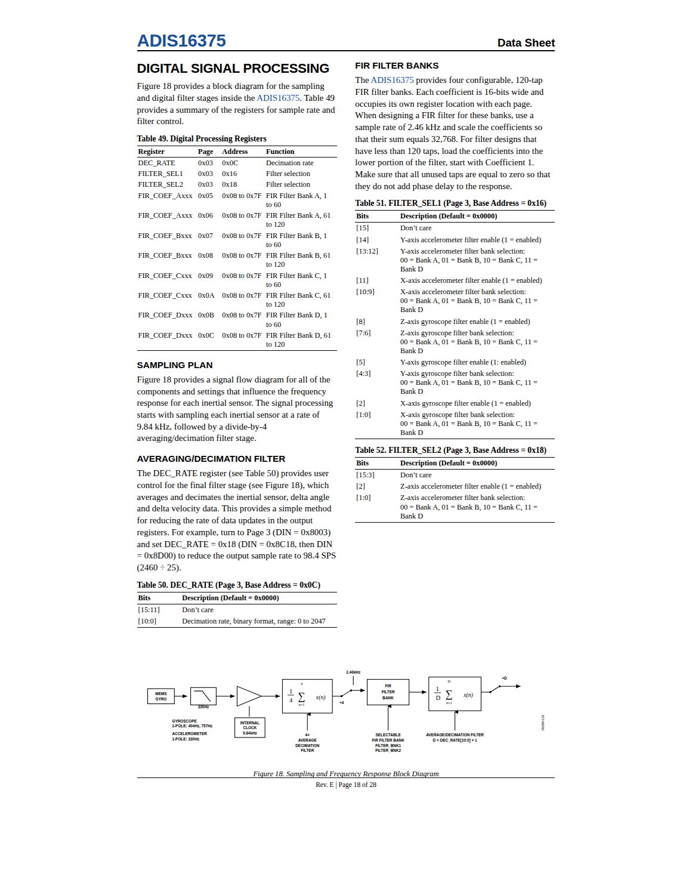ADIS16375
Data Sheet
DIGITAL SIGNAL PROCESSING
Figure 18 provides a block diagram for the sampling and digital filter stages inside the ADIS16375. Table 49 provides a summary of the registers for sample rate and filter control.
Table 49. Digital Processing Registers
| Register | Page | Address | Function |
| --- | --- | --- | --- |
| DEC_RATE | 0x03 | 0x0C | Decimation rate |
| FILTER_SEL1 | 0x03 | 0x16 | Filter selection |
| FILTER_SEL2 | 0x03 | 0x18 | Filter selection |
| FIR_COEF_Axxx | 0x05 | 0x08 to 0x7F | FIR Filter Bank A, 1 to 60 |
| FIR_COEF_Axxx | 0x06 | 0x08 to 0x7F | FIR Filter Bank A, 61 to 120 |
| FIR_COEF_Bxxx | 0x07 | 0x08 to 0x7F | FIR Filter Bank B, 1 to 60 |
| FIR_COEF_Bxxx | 0x08 | 0x08 to 0x7F | FIR Filter Bank B, 61 to 120 |
| FIR_COEF_Cxxx | 0x09 | 0x08 to 0x7F | FIR Filter Bank C, 1 to 60 |
| FIR_COEF_Cxxx | 0x0A | 0x08 to 0x7F | FIR Filter Bank C, 61 to 120 |
| FIR_COEF_Dxxx | 0x0B | 0x08 to 0x7F | FIR Filter Bank D, 1 to 60 |
| FIR_COEF_Dxxx | 0x0C | 0x08 to 0x7F | FIR Filter Bank D, 61 to 120 |
SAMPLING PLAN
Figure 18 provides a signal flow diagram for all of the components and settings that influence the frequency response for each inertial sensor. The signal processing starts with sampling each inertial sensor at a rate of 9.84 kHz, followed by a divide-by-4 averaging/decimation filter stage.
AVERAGING/DECIMATION FILTER
The DEC_RATE register (see Table 50) provides user control for the final filter stage (see Figure 18), which averages and decimates the inertial sensor, delta angle and delta velocity data. This provides a simple method for reducing the rate of data updates in the output registers. For example, turn to Page 3 (DIN = 0x8003) and set DEC_RATE = 0x18 (DIN = 0x8C18, then DIN = 0x8D00) to reduce the output sample rate to 98.4 SPS (2460 ÷ 25).
Table 50. DEC_RATE (Page 3, Base Address = 0x0C)
| Bits | Description (Default = 0x0000) |
| --- | --- |
| [15:11] | Don’t care |
| [10:0] | Decimation rate, binary format, range: 0 to 2047 |
FIR FILTER BANKS
The ADIS16375 provides four configurable, 120-tap FIR filter banks. Each coefficient is 16-bits wide and occupies its own register location with each page. When designing a FIR filter for these banks, use a sample rate of 2.46 kHz and scale the coefficients so that their sum equals 32,768. For filter designs that have less than 120 taps, load the coefficients into the lower portion of the filter, start with Coefficient 1. Make sure that all unused taps are equal to zero so that they do not add phase delay to the response.
Table 51. FILTER_SEL1 (Page 3, Base Address = 0x16)
| Bits | Description (Default = 0x0000) |
| --- | --- |
| [15] | Don’t care |
| [14] | Y-axis accelerometer filter enable (1 = enabled) |
| [13:12] | Y-axis accelerometer filter bank selection: 00 = Bank A, 01 = Bank B, 10 = Bank C, 11 = Bank D |
| [11] | X-axis accelerometer filter enable (1 = enabled) |
| [10:9] | X-axis accelerometer filter bank selection: 00 = Bank A, 01 = Bank B, 10 = Bank C, 11 = Bank D |
| [8] | Z-axis gyroscope filter enable (1 = enabled) |
| [7:6] | Z-axis gyroscope filter bank selection: 00 = Bank A, 01 = Bank B, 10 = Bank C, 11 = Bank D |
| [5] | Y-axis gyroscope filter enable (1: enabled) |
| [4:3] | Y-axis gyroscope filter bank selection: 00 = Bank A, 01 = Bank B, 10 = Bank C, 11 = Bank D |
| [2] | X-axis gyroscope filter enable (1 = enabled) |
| [1:0] | X-axis gyroscope filter bank selection: 00 = Bank A, 01 = Bank B, 10 = Bank C, 11 = Bank D |
Table 52. FILTER_SEL2 (Page 3, Base Address = 0x18)
| Bits | Description (Default = 0x0000) |
| --- | --- |
| [15:3] | Don’t care |
| [2] | Z-axis accelerometer filter enable (1 = enabled) |
| [1:0] | Z-axis accelerometer filter bank selection: 00 = Bank A, 01 = Bank B, 10 = Bank C, 11 = Bank D |
MEMS GYRO 330Hz 1 4 4 ∑ n=1 x(n) ÷4 2.46kHz FIR FILTER BANK 1 D D ∑ n=1 x(n) ÷D INTERNAL CLOCK 9.84kHz GYROSCOPE 2-POLE: 404Hz, 757Hz ACCELEROMETER 1-POLE: 330Hz 4× AVERAGE DECIMATION FILTER SELECTABLE FIR FILTER BANK FILTER_BNK1 FILTER_BNK2 AVERAGE/DECIMATION FILTER D = DEC_RATE[10:0] + 1 09389-019
Figure 18. Sampling and Frequency Response Block Diagram
Rev. E | Page 18 of 28